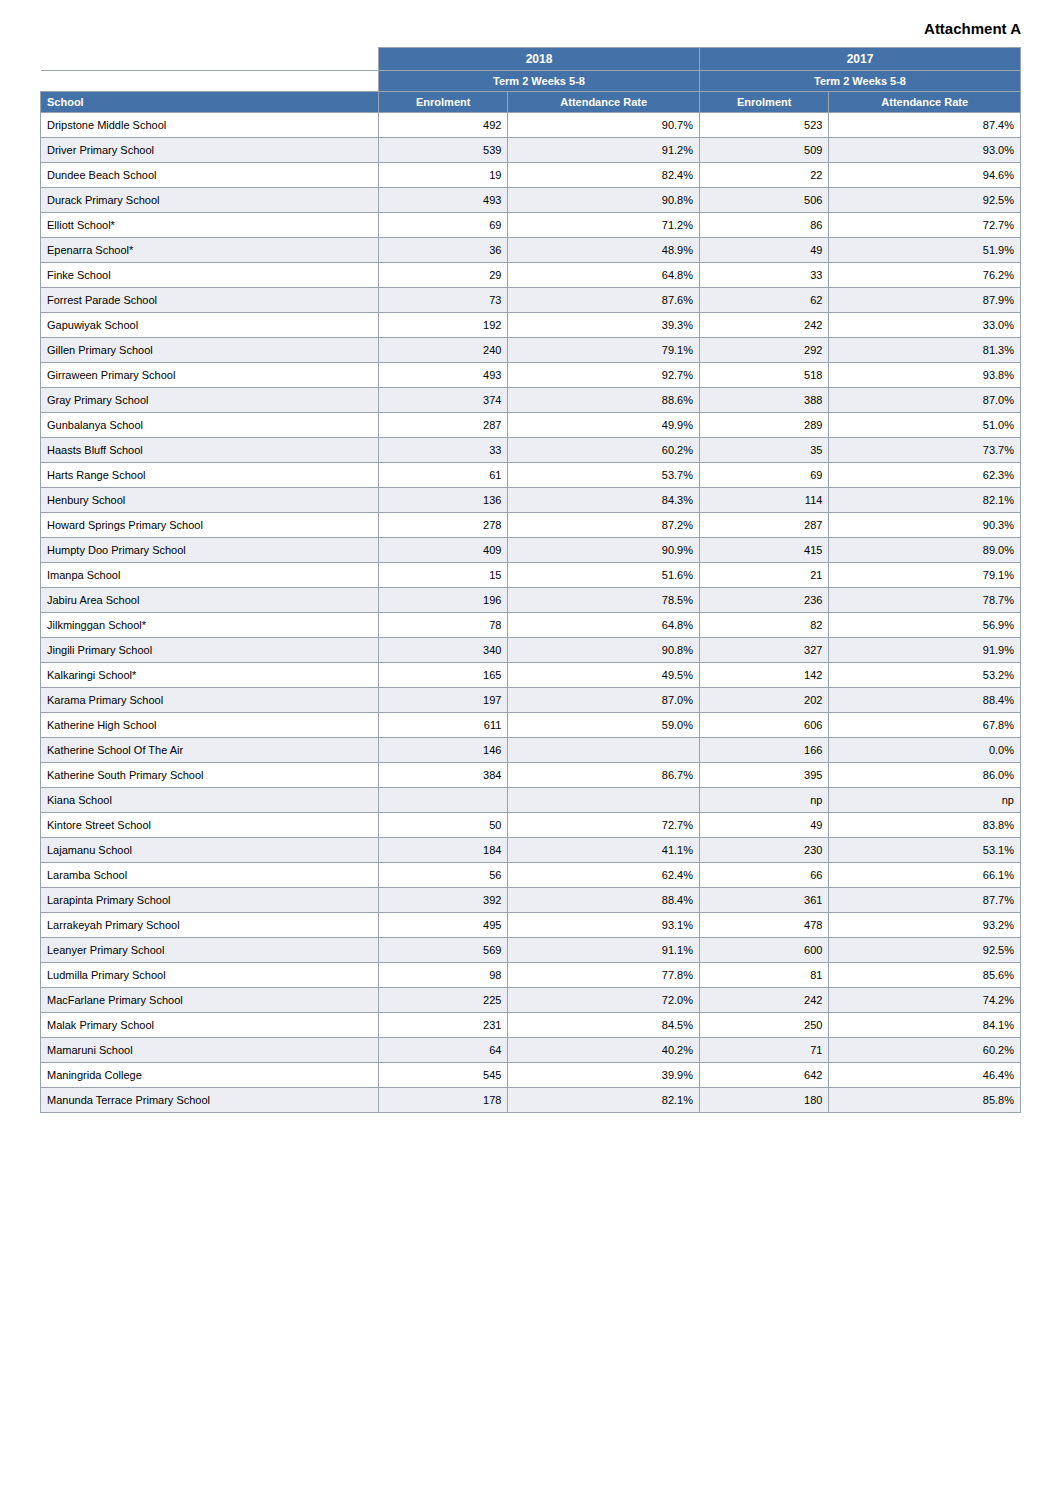Attachment A
| | 2018 | 2017 |
| --- | --- | --- |
| | Term 2 Weeks 5-8 | Term 2 Weeks 5-8 |
| School | Enrolment | Attendance Rate | Enrolment | Attendance Rate |
| Dripstone Middle School | 492 | 90.7% | 523 | 87.4% |
| Driver Primary School | 539 | 91.2% | 509 | 93.0% |
| Dundee Beach School | 19 | 82.4% | 22 | 94.6% |
| Durack Primary School | 493 | 90.8% | 506 | 92.5% |
| Elliott School* | 69 | 71.2% | 86 | 72.7% |
| Epenarra School* | 36 | 48.9% | 49 | 51.9% |
| Finke School | 29 | 64.8% | 33 | 76.2% |
| Forrest Parade School | 73 | 87.6% | 62 | 87.9% |
| Gapuwiyak School | 192 | 39.3% | 242 | 33.0% |
| Gillen Primary School | 240 | 79.1% | 292 | 81.3% |
| Girraween Primary School | 493 | 92.7% | 518 | 93.8% |
| Gray Primary School | 374 | 88.6% | 388 | 87.0% |
| Gunbalanya School | 287 | 49.9% | 289 | 51.0% |
| Haasts Bluff School | 33 | 60.2% | 35 | 73.7% |
| Harts Range School | 61 | 53.7% | 69 | 62.3% |
| Henbury School | 136 | 84.3% | 114 | 82.1% |
| Howard Springs Primary School | 278 | 87.2% | 287 | 90.3% |
| Humpty Doo Primary School | 409 | 90.9% | 415 | 89.0% |
| Imanpa School | 15 | 51.6% | 21 | 79.1% |
| Jabiru Area School | 196 | 78.5% | 236 | 78.7% |
| Jilkminggan School* | 78 | 64.8% | 82 | 56.9% |
| Jingili Primary School | 340 | 90.8% | 327 | 91.9% |
| Kalkaringi School* | 165 | 49.5% | 142 | 53.2% |
| Karama Primary School | 197 | 87.0% | 202 | 88.4% |
| Katherine High School | 611 | 59.0% | 606 | 67.8% |
| Katherine School Of The Air | 146 | | 166 | 0.0% |
| Katherine South Primary School | 384 | 86.7% | 395 | 86.0% |
| Kiana School | | | np | np |
| Kintore Street School | 50 | 72.7% | 49 | 83.8% |
| Lajamanu School | 184 | 41.1% | 230 | 53.1% |
| Laramba School | 56 | 62.4% | 66 | 66.1% |
| Larapinta Primary School | 392 | 88.4% | 361 | 87.7% |
| Larrakeyah Primary School | 495 | 93.1% | 478 | 93.2% |
| Leanyer Primary School | 569 | 91.1% | 600 | 92.5% |
| Ludmilla Primary School | 98 | 77.8% | 81 | 85.6% |
| MacFarlane Primary School | 225 | 72.0% | 242 | 74.2% |
| Malak Primary School | 231 | 84.5% | 250 | 84.1% |
| Mamaruni School | 64 | 40.2% | 71 | 60.2% |
| Maningrida College | 545 | 39.9% | 642 | 46.4% |
| Manunda Terrace Primary School | 178 | 82.1% | 180 | 85.8% |